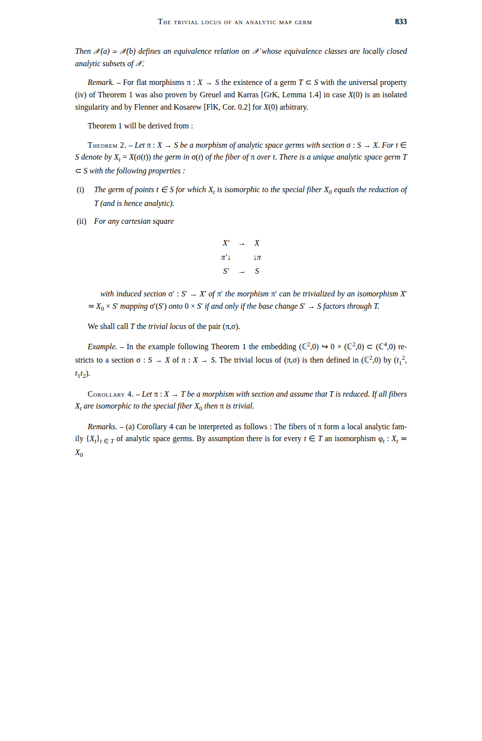The trivial locus of an analytic map germ 833
Then 𝒳(a) ≃ 𝒳(b) defines an equivalence relation on 𝒳 whose equivalence classes are locally closed analytic subsets of 𝒳.
Remark. – For flat morphisms π : X → S the existence of a germ T ⊂ S with the universal property (iv) of Theorem 1 was also proven by Greuel and Karras [GrK, Lemma 1.4] in case X(0) is an isolated singularity and by Flenner and Kosarew [FlK, Cor. 0.2] for X(0) arbitrary.
Theorem 1 will be derived from :
Theorem 2. – Let π : X → S be a morphism of analytic space germs with section σ : S → X. For t ∈ S denote by Xt = X(σ(t)) the germ in σ(t) of the fiber of π over t. There is a unique analytic space germ T ⊂ S with the following properties :
The germ of points t ∈ S for which Xt is isomorphic to the special fiber X 0 equals the reduction of T (and is hence analytic).
For any cartesian square
| X ′ | → | X |
| π′↓ | | ↓π |
| S ′ | → | S |
with induced section σ′ : S′ → X′ of π′ the morphism π′ can be trivialized by an isomorphism X′ ≃ X 0 × S′ mapping σ′(S′) onto 0 × S′ if and only if the base change S′ → S factors through T.
We shall call T the trivial locus of the pair (π,σ).
Example. – In the example following Theorem 1 the embedding (ℂ2,0) ↪ 0 × (ℂ2,0) ⊂ (ℂ4,0) restricts to a section σ : S → X of π : X → S. The trivial locus of (π,σ) is then defined in (ℂ2,0) by (t 12, t 1 t 2).
Corollary 4. – Let π : X → T be a morphism with section and assume that T is reduced. If all fibers Xt are isomorphic to the special fiber X 0 then π is trivial.
Remarks. – (a) Corollary 4 can be interpreted as follows : The fibers of π form a local analytic family {Xt}t ∈ T of analytic space germs. By assumption there is for every t ∈ T an isomorphism φt : Xt ≃ X 0